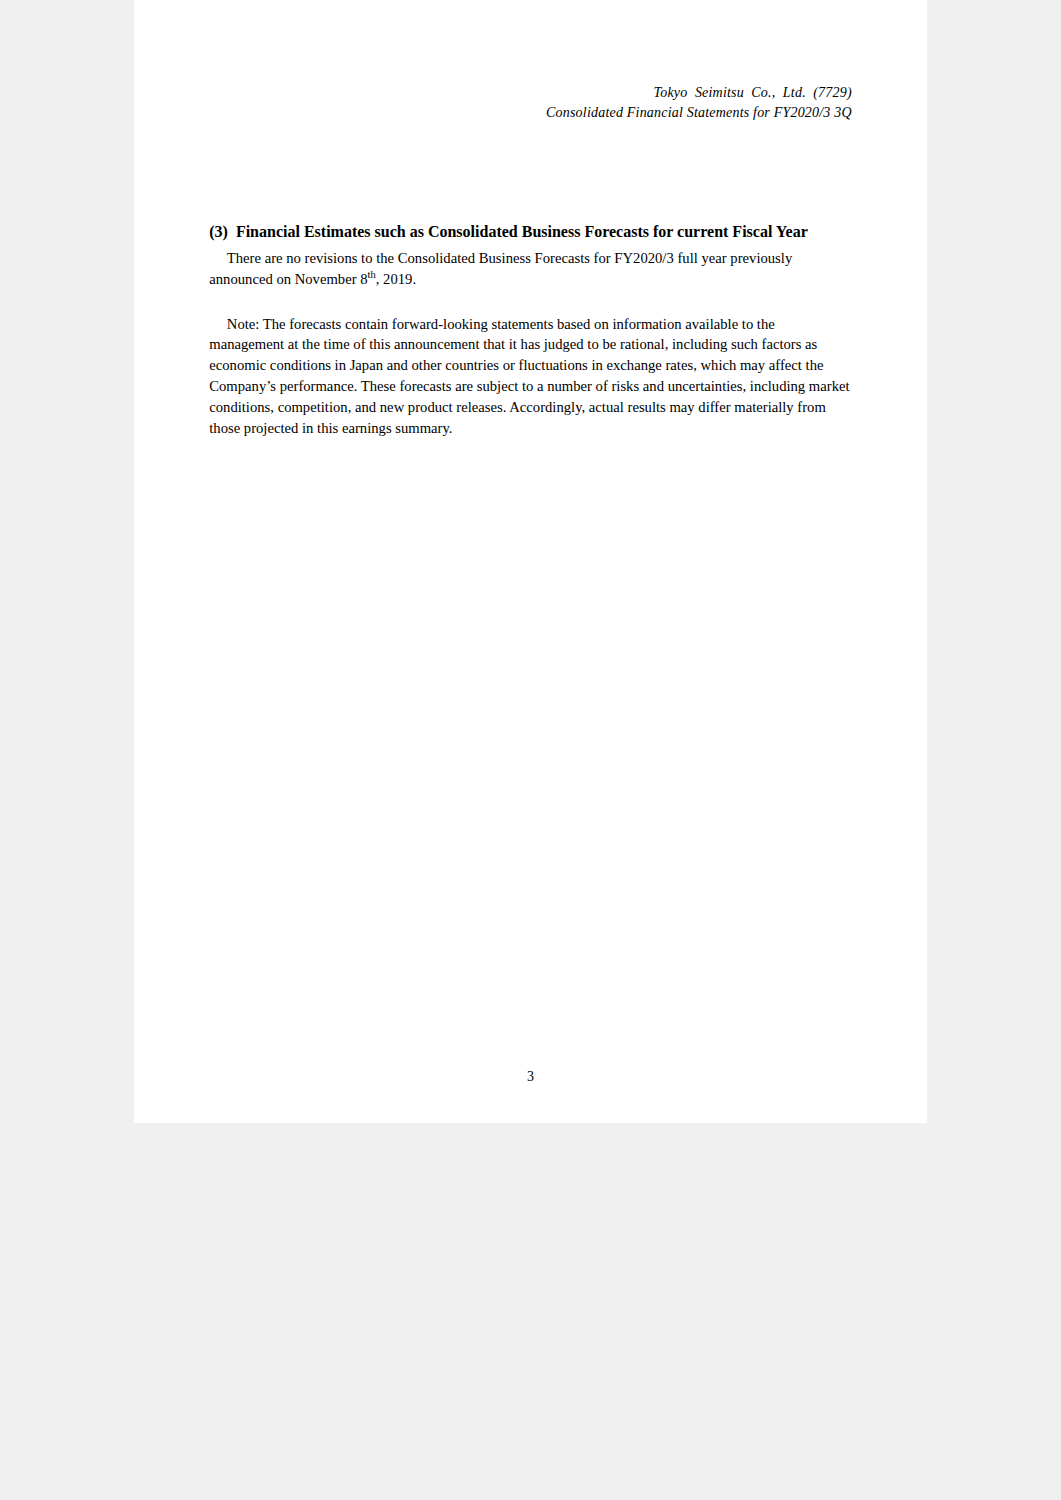Tokyo Seimitsu Co., Ltd. (7729)
Consolidated Financial Statements for FY2020/3 3Q
(3) Financial Estimates such as Consolidated Business Forecasts for current Fiscal Year
There are no revisions to the Consolidated Business Forecasts for FY2020/3 full year previously announced on November 8th, 2019.
Note: The forecasts contain forward-looking statements based on information available to the management at the time of this announcement that it has judged to be rational, including such factors as economic conditions in Japan and other countries or fluctuations in exchange rates, which may affect the Company’s performance. These forecasts are subject to a number of risks and uncertainties, including market conditions, competition, and new product releases. Accordingly, actual results may differ materially from those projected in this earnings summary.
3